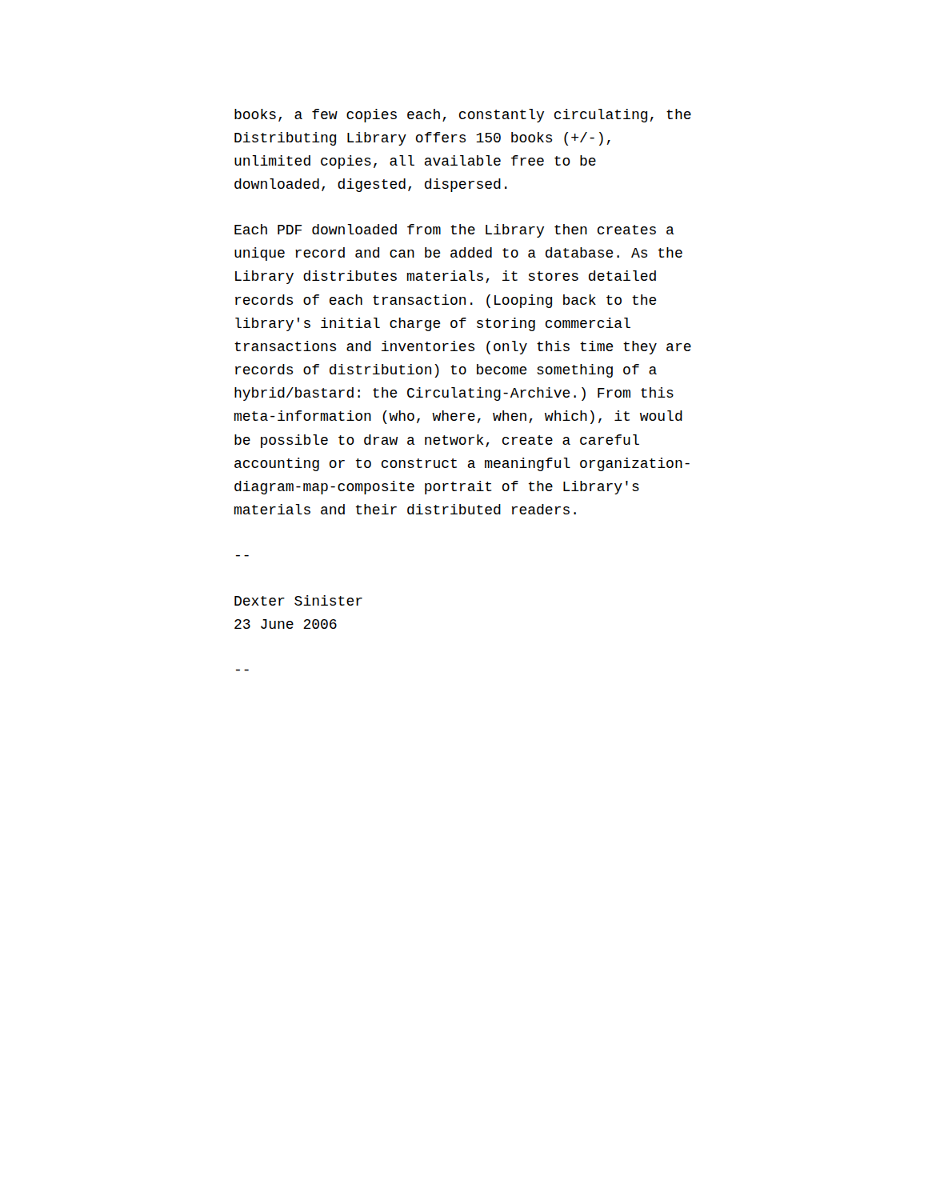books, a few copies each, constantly circulating, the Distributing Library offers 150 books (+/-), unlimited copies, all available free to be downloaded, digested, dispersed.
Each PDF downloaded from the Library then creates a unique record and can be added to a database. As the Library distributes materials, it stores detailed records of each transaction. (Looping back to the library's initial charge of storing commercial transactions and inventories (only this time they are records of distribution) to become something of a hybrid/bastard: the Circulating-Archive.) From this meta-information (who, where, when, which), it would be possible to draw a network, create a careful accounting or to construct a meaningful organization-diagram-map-composite portrait of the Library's materials and their distributed readers.
--
Dexter Sinister 23 June 2006
--